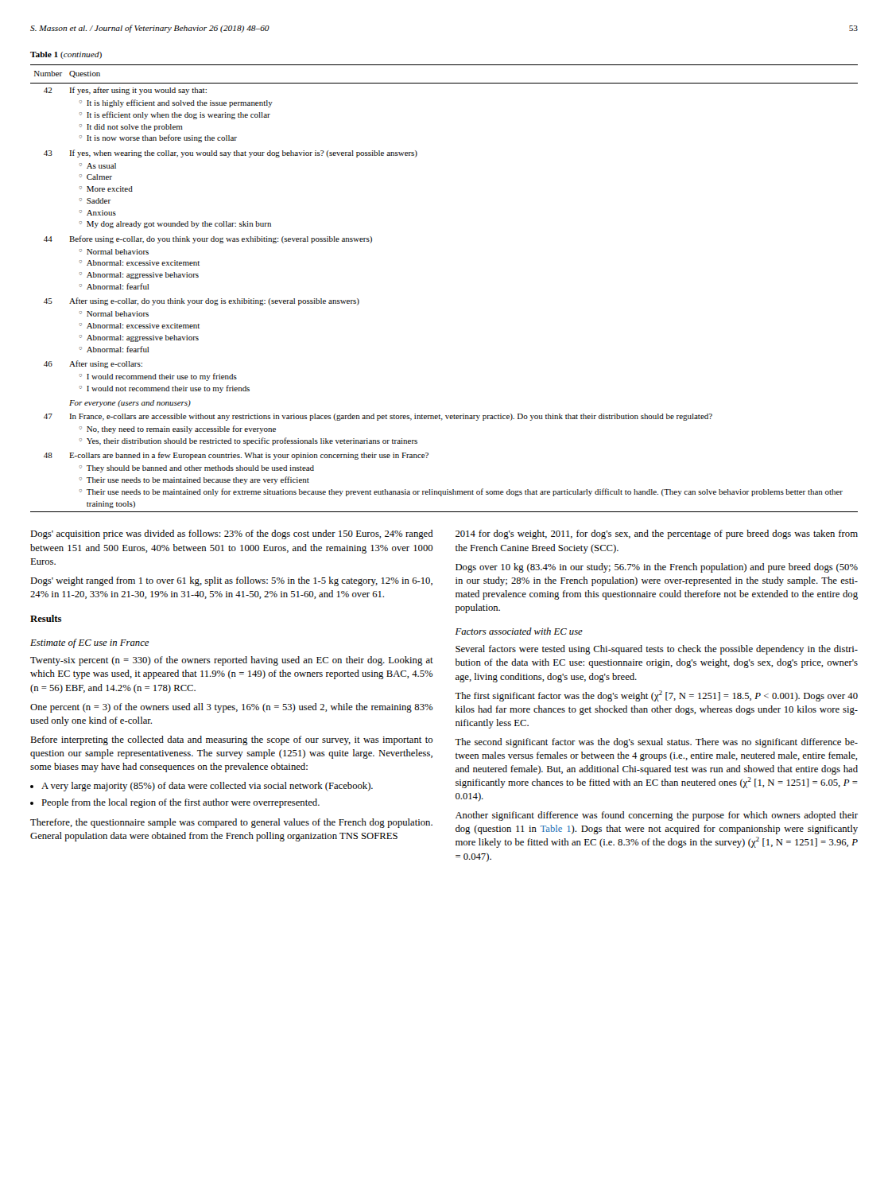S. Masson et al. / Journal of Veterinary Behavior 26 (2018) 48–60 53
Table 1 (continued)
| Number | Question |
| --- | --- |
| 42 | If yes, after using it you would say that: It is highly efficient and solved the issue permanently It is efficient only when the dog is wearing the collar It did not solve the problem It is now worse than before using the collar |
| 43 | If yes, when wearing the collar, you would say that your dog behavior is? (several possible answers) As usual Calmer More excited Sadder Anxious My dog already got wounded by the collar: skin burn |
| 44 | Before using e-collar, do you think your dog was exhibiting: (several possible answers) Normal behaviors Abnormal: excessive excitement Abnormal: aggressive behaviors Abnormal: fearful |
| 45 | After using e-collar, do you think your dog is exhibiting: (several possible answers) Normal behaviors Abnormal: excessive excitement Abnormal: aggressive behaviors Abnormal: fearful |
| 46 | After using e-collars: I would recommend their use to my friends I would not recommend their use to my friends |
| | For everyone (users and nonusers) |
| 47 | In France, e-collars are accessible without any restrictions in various places (garden and pet stores, internet, veterinary practice). Do you think that their distribution should be regulated? No, they need to remain easily accessible for everyone Yes, their distribution should be restricted to specific professionals like veterinarians or trainers |
| 48 | E-collars are banned in a few European countries. What is your opinion concerning their use in France? They should be banned and other methods should be used instead Their use needs to be maintained because they are very efficient Their use needs to be maintained only for extreme situations because they prevent euthanasia or relinquishment of some dogs that are particularly difficult to handle. (They can solve behavior problems better than other training tools) |
Dogs' acquisition price was divided as follows: 23% of the dogs cost under 150 Euros, 24% ranged between 151 and 500 Euros, 40% between 501 to 1000 Euros, and the remaining 13% over 1000 Euros.
Dogs' weight ranged from 1 to over 61 kg, split as follows: 5% in the 1-5 kg category, 12% in 6-10, 24% in 11-20, 33% in 21-30, 19% in 31-40, 5% in 41-50, 2% in 51-60, and 1% over 61.
Results
Estimate of EC use in France
Twenty-six percent (n = 330) of the owners reported having used an EC on their dog. Looking at which EC type was used, it appeared that 11.9% (n = 149) of the owners reported using BAC, 4.5% (n = 56) EBF, and 14.2% (n = 178) RCC.
One percent (n = 3) of the owners used all 3 types, 16% (n = 53) used 2, while the remaining 83% used only one kind of e-collar.
Before interpreting the collected data and measuring the scope of our survey, it was important to question our sample representativeness. The survey sample (1251) was quite large. Nevertheless, some biases may have had consequences on the prevalence obtained:
A very large majority (85%) of data were collected via social network (Facebook).
People from the local region of the first author were overrepresented.
Therefore, the questionnaire sample was compared to general values of the French dog population. General population data were obtained from the French polling organization TNS SOFRES
2014 for dog's weight, 2011, for dog's sex, and the percentage of pure breed dogs was taken from the French Canine Breed Society (SCC).
Dogs over 10 kg (83.4% in our study; 56.7% in the French population) and pure breed dogs (50% in our study; 28% in the French population) were over-represented in the study sample. The estimated prevalence coming from this questionnaire could therefore not be extended to the entire dog population.
Factors associated with EC use
Several factors were tested using Chi-squared tests to check the possible dependency in the distribution of the data with EC use: questionnaire origin, dog's weight, dog's sex, dog's price, owner's age, living conditions, dog's use, dog's breed.
The first significant factor was the dog's weight (χ2 [7, N = 1251] = 18.5, P < 0.001). Dogs over 40 kilos had far more chances to get shocked than other dogs, whereas dogs under 10 kilos wore significantly less EC.
The second significant factor was the dog's sexual status. There was no significant difference between males versus females or between the 4 groups (i.e., entire male, neutered male, entire female, and neutered female). But, an additional Chi-squared test was run and showed that entire dogs had significantly more chances to be fitted with an EC than neutered ones (χ2 [1, N = 1251] = 6.05, P = 0.014).
Another significant difference was found concerning the purpose for which owners adopted their dog (question 11 in Table 1). Dogs that were not acquired for companionship were significantly more likely to be fitted with an EC (i.e. 8.3% of the dogs in the survey) (χ2 [1, N = 1251] = 3.96, P = 0.047).